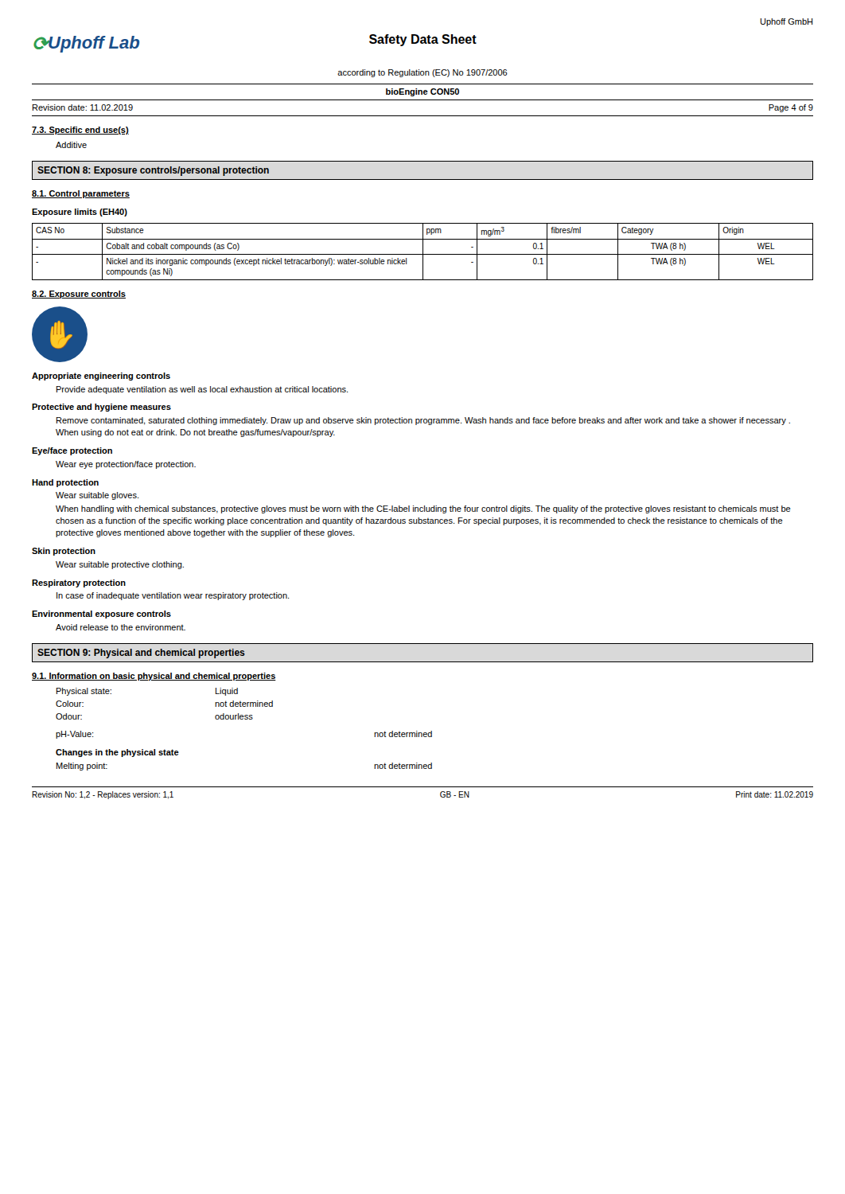Uphoff GmbH
⟳Uphoff Lab
Safety Data Sheet
according to Regulation (EC) No 1907/2006
bioEngine CON50
Revision date: 11.02.2019
Page 4 of 9
7.3. Specific end use(s)
Additive
SECTION 8: Exposure controls/personal protection
8.1. Control parameters
Exposure limits (EH40)
| CAS No | Substance | ppm | mg/m 3 | fibres/ml | Category | Origin |
| --- | --- | --- | --- | --- | --- | --- |
| - | Cobalt and cobalt compounds (as Co) | - | 0.1 | | TWA (8 h) | WEL |
| - | Nickel and its inorganic compounds (except nickel tetracarbonyl): water-soluble nickel compounds (as Ni) | - | 0.1 | | TWA (8 h) | WEL |
8.2. Exposure controls
✋
Appropriate engineering controls
Provide adequate ventilation as well as local exhaustion at critical locations.
Protective and hygiene measures
Remove contaminated, saturated clothing immediately. Draw up and observe skin protection programme. Wash hands and face before breaks and after work and take a shower if necessary . When using do not eat or drink. Do not breathe gas/fumes/vapour/spray.
Eye/face protection
Wear eye protection/face protection.
Hand protection
Wear suitable gloves.
When handling with chemical substances, protective gloves must be worn with the CE-label including the four control digits. The quality of the protective gloves resistant to chemicals must be chosen as a function of the specific working place concentration and quantity of hazardous substances. For special purposes, it is recommended to check the resistance to chemicals of the protective gloves mentioned above together with the supplier of these gloves.
Skin protection
Wear suitable protective clothing.
Respiratory protection
In case of inadequate ventilation wear respiratory protection.
Environmental exposure controls
Avoid release to the environment.
SECTION 9: Physical and chemical properties
9.1. Information on basic physical and chemical properties
Physical state:
Liquid
Colour:
not determined
Odour:
odourless
pH-Value:
not determined
Changes in the physical state
Melting point:
not determined
Revision No: 1,2 - Replaces version: 1,1
GB - EN
Print date: 11.02.2019